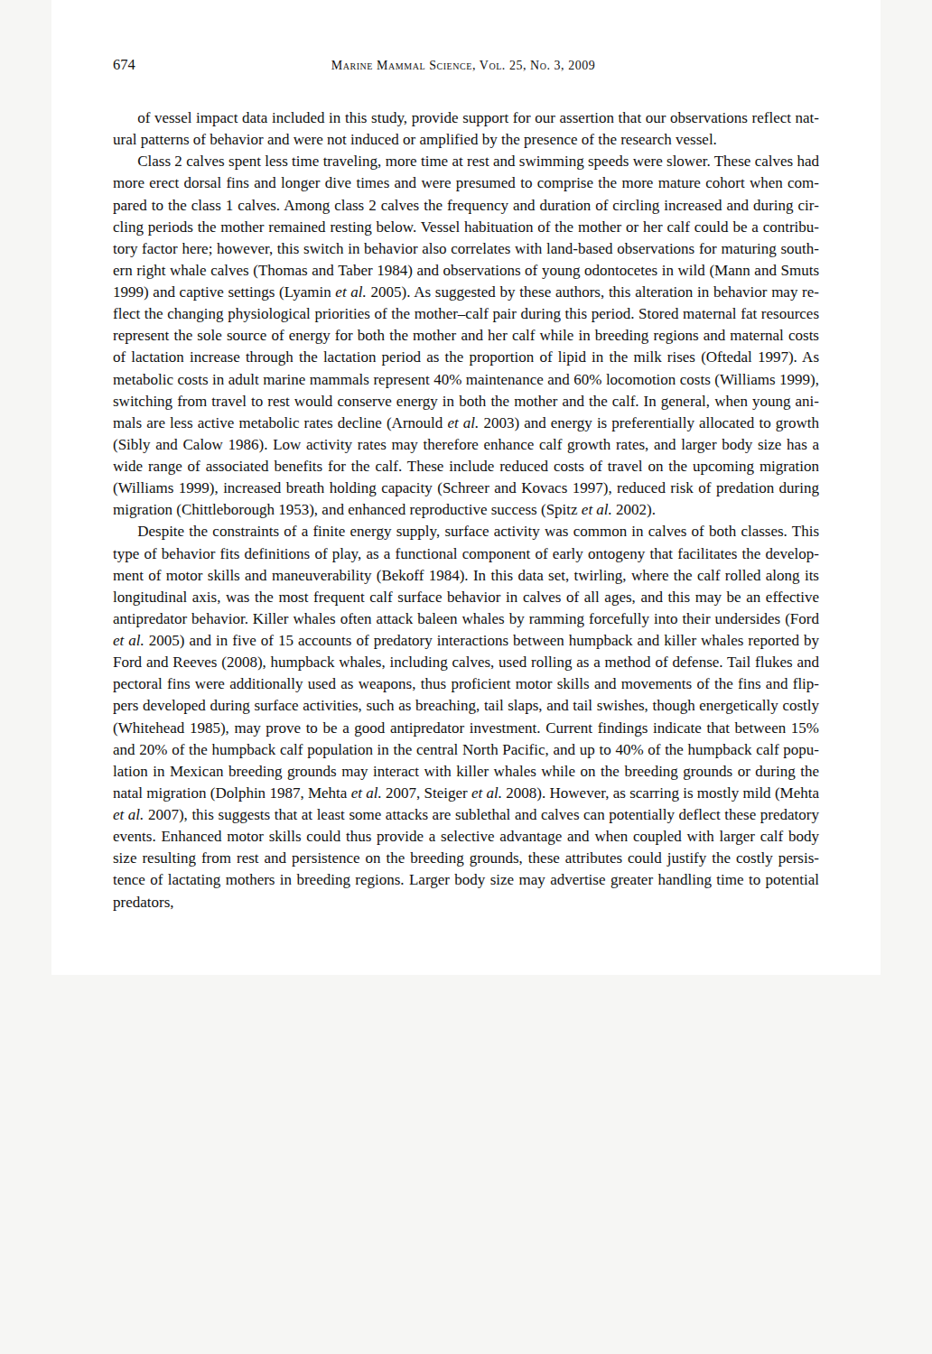674 Marine Mammal Science, Vol. 25, No. 3, 2009
of vessel impact data included in this study, provide support for our assertion that our observations reflect natural patterns of behavior and were not induced or amplified by the presence of the research vessel.
Class 2 calves spent less time traveling, more time at rest and swimming speeds were slower. These calves had more erect dorsal fins and longer dive times and were presumed to comprise the more mature cohort when compared to the class 1 calves. Among class 2 calves the frequency and duration of circling increased and during circling periods the mother remained resting below. Vessel habituation of the mother or her calf could be a contributory factor here; however, this switch in behavior also correlates with land-based observations for maturing southern right whale calves (Thomas and Taber 1984) and observations of young odontocetes in wild (Mann and Smuts 1999) and captive settings (Lyamin et al. 2005). As suggested by these authors, this alteration in behavior may reflect the changing physiological priorities of the mother–calf pair during this period. Stored maternal fat resources represent the sole source of energy for both the mother and her calf while in breeding regions and maternal costs of lactation increase through the lactation period as the proportion of lipid in the milk rises (Oftedal 1997). As metabolic costs in adult marine mammals represent 40% maintenance and 60% locomotion costs (Williams 1999), switching from travel to rest would conserve energy in both the mother and the calf. In general, when young animals are less active metabolic rates decline (Arnould et al. 2003) and energy is preferentially allocated to growth (Sibly and Calow 1986). Low activity rates may therefore enhance calf growth rates, and larger body size has a wide range of associated benefits for the calf. These include reduced costs of travel on the upcoming migration (Williams 1999), increased breath holding capacity (Schreer and Kovacs 1997), reduced risk of predation during migration (Chittleborough 1953), and enhanced reproductive success (Spitz et al. 2002).
Despite the constraints of a finite energy supply, surface activity was common in calves of both classes. This type of behavior fits definitions of play, as a functional component of early ontogeny that facilitates the development of motor skills and maneuverability (Bekoff 1984). In this data set, twirling, where the calf rolled along its longitudinal axis, was the most frequent calf surface behavior in calves of all ages, and this may be an effective antipredator behavior. Killer whales often attack baleen whales by ramming forcefully into their undersides (Ford et al. 2005) and in five of 15 accounts of predatory interactions between humpback and killer whales reported by Ford and Reeves (2008), humpback whales, including calves, used rolling as a method of defense. Tail flukes and pectoral fins were additionally used as weapons, thus proficient motor skills and movements of the fins and flippers developed during surface activities, such as breaching, tail slaps, and tail swishes, though energetically costly (Whitehead 1985), may prove to be a good antipredator investment. Current findings indicate that between 15% and 20% of the humpback calf population in the central North Pacific, and up to 40% of the humpback calf population in Mexican breeding grounds may interact with killer whales while on the breeding grounds or during the natal migration (Dolphin 1987, Mehta et al. 2007, Steiger et al. 2008). However, as scarring is mostly mild (Mehta et al. 2007), this suggests that at least some attacks are sublethal and calves can potentially deflect these predatory events. Enhanced motor skills could thus provide a selective advantage and when coupled with larger calf body size resulting from rest and persistence on the breeding grounds, these attributes could justify the costly persistence of lactating mothers in breeding regions. Larger body size may advertise greater handling time to potential predators,